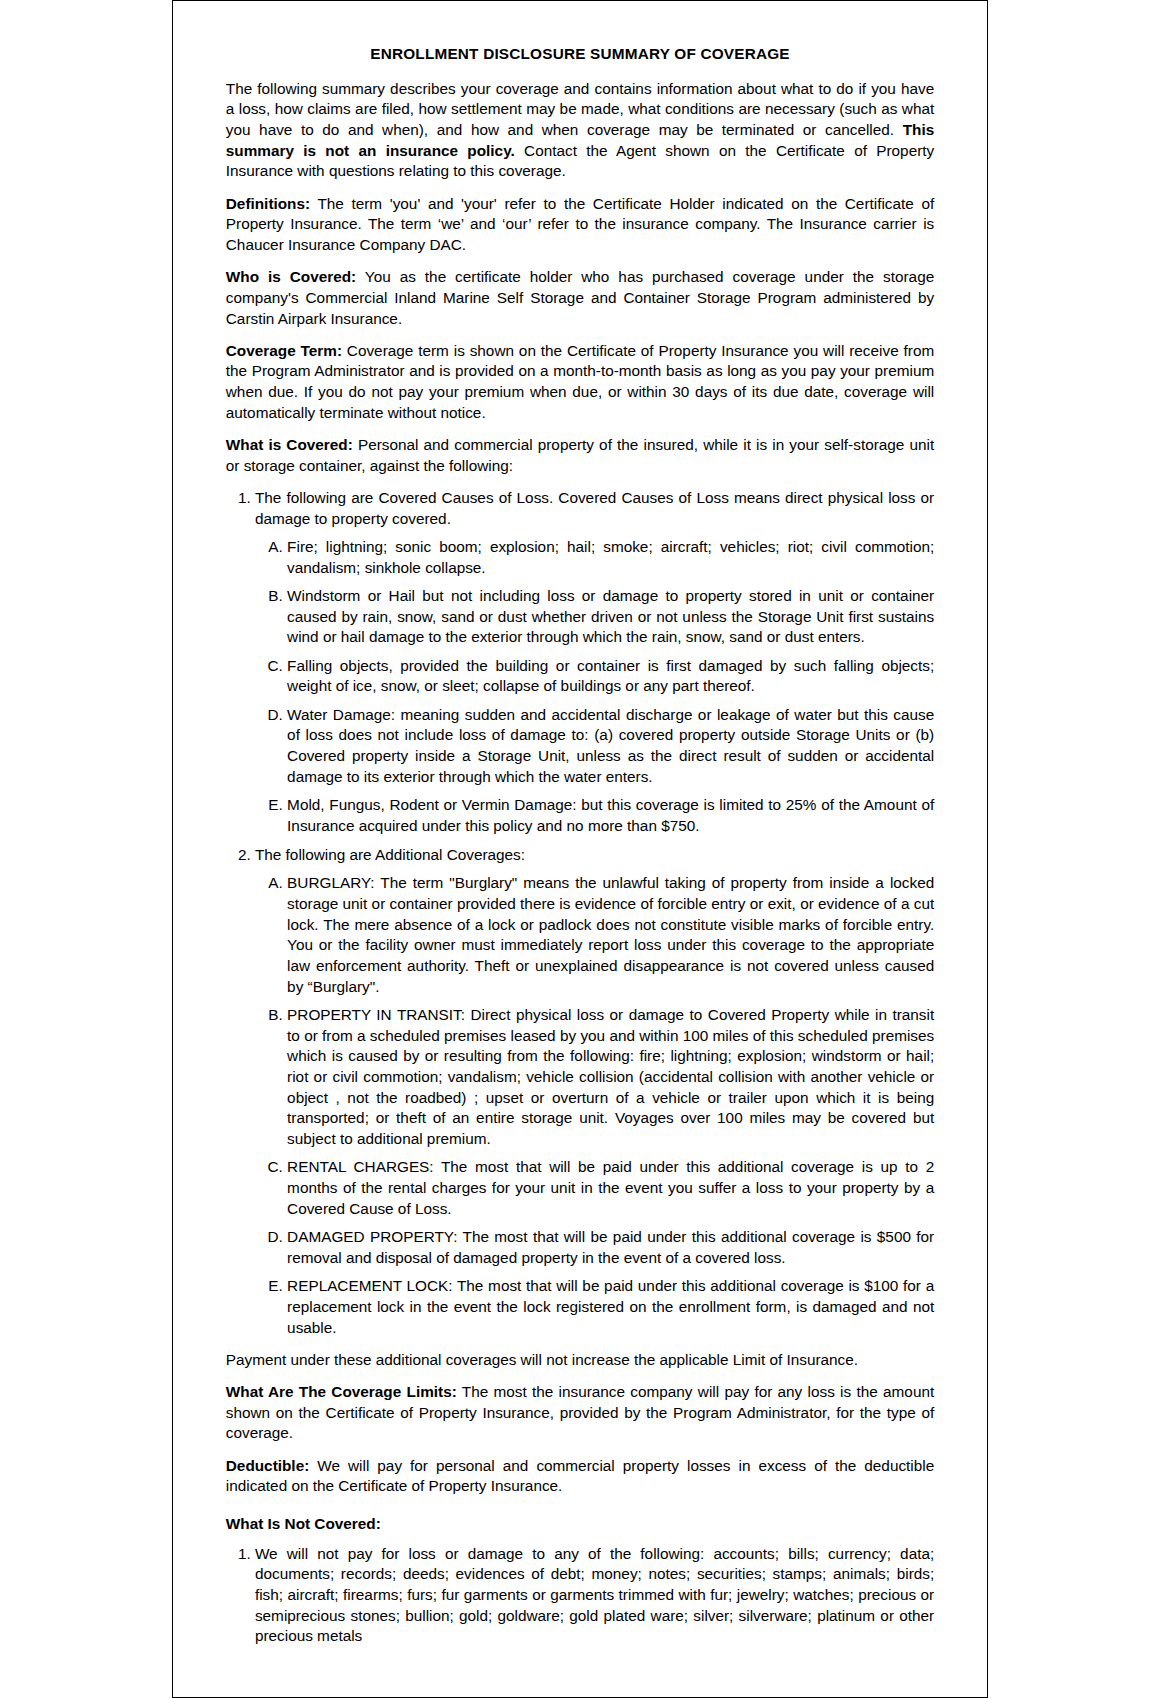ENROLLMENT DISCLOSURE SUMMARY OF COVERAGE
The following summary describes your coverage and contains information about what to do if you have a loss, how claims are filed, how settlement may be made, what conditions are necessary (such as what you have to do and when), and how and when coverage may be terminated or cancelled. This summary is not an insurance policy. Contact the Agent shown on the Certificate of Property Insurance with questions relating to this coverage.
Definitions: The term 'you' and 'your' refer to the Certificate Holder indicated on the Certificate of Property Insurance. The term ‘we’ and ‘our’ refer to the insurance company. The Insurance carrier is Chaucer Insurance Company DAC.
Who is Covered: You as the certificate holder who has purchased coverage under the storage company's Commercial Inland Marine Self Storage and Container Storage Program administered by Carstin Airpark Insurance.
Coverage Term: Coverage term is shown on the Certificate of Property Insurance you will receive from the Program Administrator and is provided on a month-to-month basis as long as you pay your premium when due. If you do not pay your premium when due, or within 30 days of its due date, coverage will automatically terminate without notice.
What is Covered: Personal and commercial property of the insured, while it is in your self-storage unit or storage container, against the following:
The following are Covered Causes of Loss. Covered Causes of Loss means direct physical loss or damage to property covered.
Fire; lightning; sonic boom; explosion; hail; smoke; aircraft; vehicles; riot; civil commotion; vandalism; sinkhole collapse.
Windstorm or Hail but not including loss or damage to property stored in unit or container caused by rain, snow, sand or dust whether driven or not unless the Storage Unit first sustains wind or hail damage to the exterior through which the rain, snow, sand or dust enters.
Falling objects, provided the building or container is first damaged by such falling objects; weight of ice, snow, or sleet; collapse of buildings or any part thereof.
Water Damage: meaning sudden and accidental discharge or leakage of water but this cause of loss does not include loss of damage to: (a) covered property outside Storage Units or (b) Covered property inside a Storage Unit, unless as the direct result of sudden or accidental damage to its exterior through which the water enters.
Mold, Fungus, Rodent or Vermin Damage: but this coverage is limited to 25% of the Amount of Insurance acquired under this policy and no more than $750.
The following are Additional Coverages:
BURGLARY: The term "Burglary" means the unlawful taking of property from inside a locked storage unit or container provided there is evidence of forcible entry or exit, or evidence of a cut lock. The mere absence of a lock or padlock does not constitute visible marks of forcible entry. You or the facility owner must immediately report loss under this coverage to the appropriate law enforcement authority. Theft or unexplained disappearance is not covered unless caused by “Burglary".
PROPERTY IN TRANSIT: Direct physical loss or damage to Covered Property while in transit to or from a scheduled premises leased by you and within 100 miles of this scheduled premises which is caused by or resulting from the following: fire; lightning; explosion; windstorm or hail; riot or civil commotion; vandalism; vehicle collision (accidental collision with another vehicle or object , not the roadbed) ; upset or overturn of a vehicle or trailer upon which it is being transported; or theft of an entire storage unit. Voyages over 100 miles may be covered but subject to additional premium.
RENTAL CHARGES: The most that will be paid under this additional coverage is up to 2 months of the rental charges for your unit in the event you suffer a loss to your property by a Covered Cause of Loss.
DAMAGED PROPERTY: The most that will be paid under this additional coverage is $500 for removal and disposal of damaged property in the event of a covered loss.
REPLACEMENT LOCK: The most that will be paid under this additional coverage is $100 for a replacement lock in the event the lock registered on the enrollment form, is damaged and not usable.
Payment under these additional coverages will not increase the applicable Limit of Insurance.
What Are The Coverage Limits: The most the insurance company will pay for any loss is the amount shown on the Certificate of Property Insurance, provided by the Program Administrator, for the type of coverage.
Deductible: We will pay for personal and commercial property losses in excess of the deductible indicated on the Certificate of Property Insurance.
What Is Not Covered:
We will not pay for loss or damage to any of the following: accounts; bills; currency; data; documents; records; deeds; evidences of debt; money; notes; securities; stamps; animals; birds; fish; aircraft; firearms; furs; fur garments or garments trimmed with fur; jewelry; watches; precious or semiprecious stones; bullion; gold; goldware; gold plated ware; silver; silverware; platinum or other precious metals